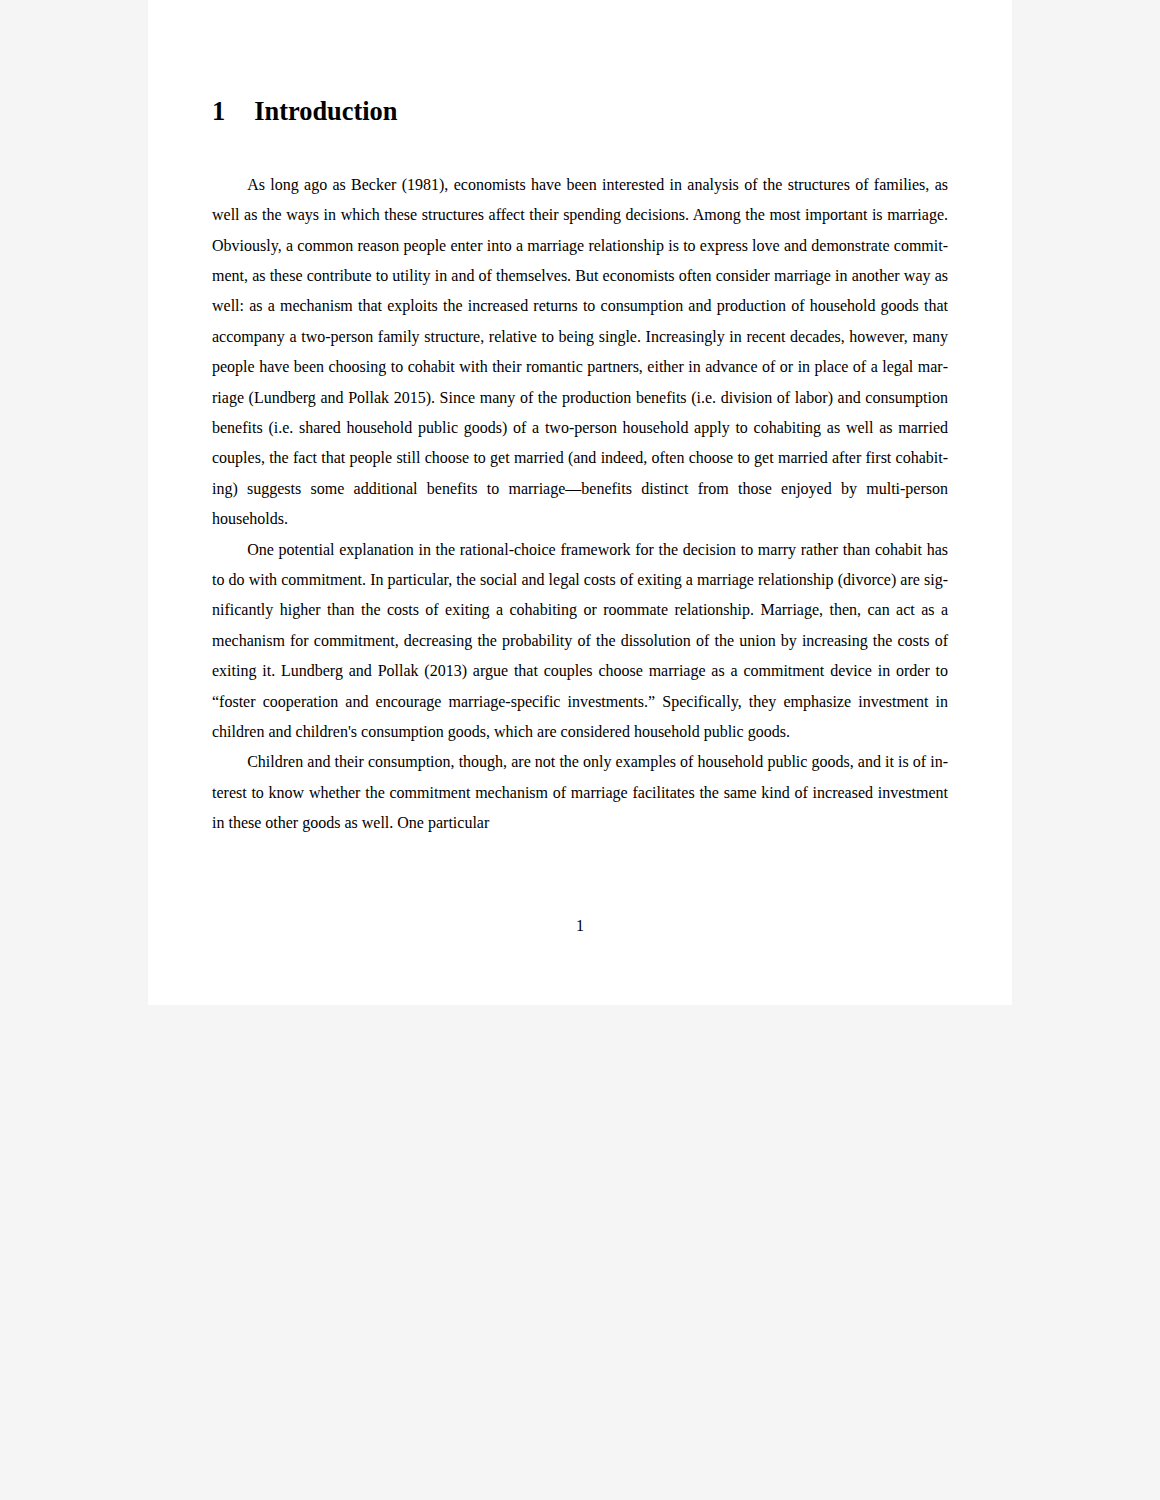1 Introduction
As long ago as Becker (1981), economists have been interested in analysis of the structures of families, as well as the ways in which these structures affect their spending decisions. Among the most important is marriage. Obviously, a common reason people enter into a marriage relationship is to express love and demonstrate commitment, as these contribute to utility in and of themselves. But economists often consider marriage in another way as well: as a mechanism that exploits the increased returns to consumption and production of household goods that accompany a two-person family structure, relative to being single. Increasingly in recent decades, however, many people have been choosing to cohabit with their romantic partners, either in advance of or in place of a legal marriage (Lundberg and Pollak 2015). Since many of the production benefits (i.e. division of labor) and consumption benefits (i.e. shared household public goods) of a two-person household apply to cohabiting as well as married couples, the fact that people still choose to get married (and indeed, often choose to get married after first cohabiting) suggests some additional benefits to marriage—benefits distinct from those enjoyed by multi-person households.
One potential explanation in the rational-choice framework for the decision to marry rather than cohabit has to do with commitment. In particular, the social and legal costs of exiting a marriage relationship (divorce) are significantly higher than the costs of exiting a cohabiting or roommate relationship. Marriage, then, can act as a mechanism for commitment, decreasing the probability of the dissolution of the union by increasing the costs of exiting it. Lundberg and Pollak (2013) argue that couples choose marriage as a commitment device in order to “foster cooperation and encourage marriage-specific investments.” Specifically, they emphasize investment in children and children's consumption goods, which are considered household public goods.
Children and their consumption, though, are not the only examples of household public goods, and it is of interest to know whether the commitment mechanism of marriage facilitates the same kind of increased investment in these other goods as well. One particular
1